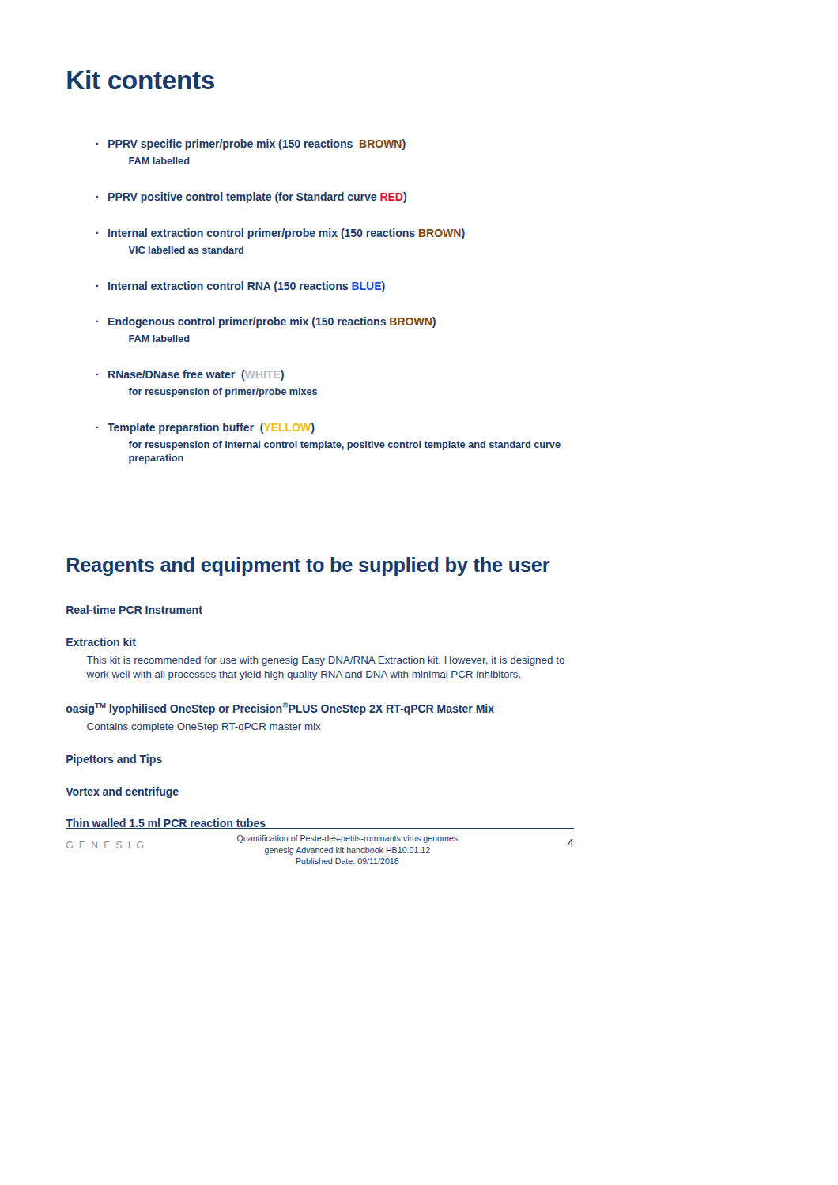Kit contents
PPRV specific primer/probe mix (150 reactions BROWN) FAM labelled
PPRV positive control template (for Standard curve RED)
Internal extraction control primer/probe mix (150 reactions BROWN) VIC labelled as standard
Internal extraction control RNA (150 reactions BLUE)
Endogenous control primer/probe mix (150 reactions BROWN) FAM labelled
RNase/DNase free water (WHITE) for resuspension of primer/probe mixes
Template preparation buffer (YELLOW) for resuspension of internal control template, positive control template and standard curve
preparation
Reagents and equipment to be supplied by the user
Real-time PCR Instrument
Extraction kit
This kit is recommended for use with genesig Easy DNA/RNA Extraction kit. However, it is designed to work well with all processes that yield high quality RNA and DNA with minimal PCR inhibitors.
oasigTM lyophilised OneStep or Precision®PLUS OneStep 2X RT-qPCR Master Mix
Contains complete OneStep RT-qPCR master mix
Pipettors and Tips
Vortex and centrifuge
Thin walled 1.5 ml PCR reaction tubes
G E N E S I G
Quantification of Peste-des-petits-ruminants virus genomes
genesig Advanced kit handbook HB10.01.12
Published Date: 09/11/2018
4